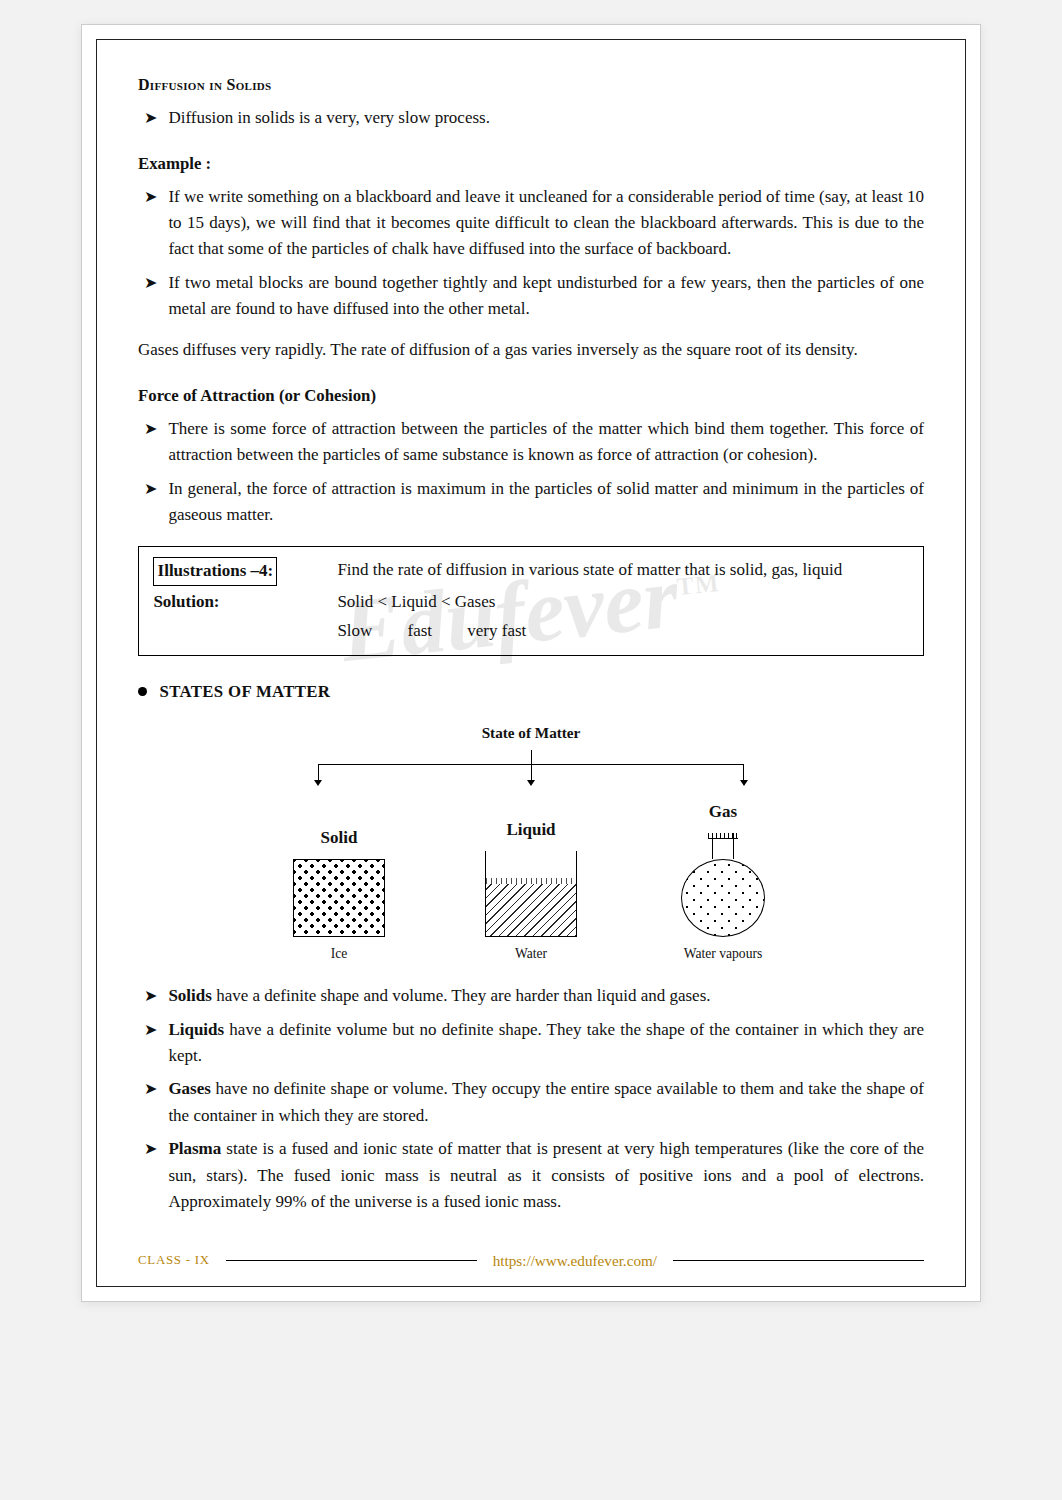EdufeverTM
Diffusion in Solids
Diffusion in solids is a very, very slow process.
Example :
If we write something on a blackboard and leave it uncleaned for a considerable period of time (say, at least 10 to 15 days), we will find that it becomes quite difficult to clean the blackboard afterwards. This is due to the fact that some of the particles of chalk have diffused into the surface of backboard.
If two metal blocks are bound together tightly and kept undisturbed for a few years, then the particles of one metal are found to have diffused into the other metal.
Gases diffuses very rapidly. The rate of diffusion of a gas varies inversely as the square root of its density.
Force of Attraction (or Cohesion)
There is some force of attraction between the particles of the matter which bind them together. This force of attraction between the particles of same substance is known as force of attraction (or cohesion).
In general, the force of attraction is maximum in the particles of solid matter and minimum in the particles of gaseous matter.
| Illustrations –4: | Find the rate of diffusion in various state of matter that is solid, gas, liquid |
| Solution: | Solid < Liquid < Gases |
| | Slow fast very fast |
STATES OF MATTER
State of Matter
Solid
Ice
Liquid
Water
Gas
Water vapours
Solids have a definite shape and volume. They are harder than liquid and gases.
Liquids have a definite volume but no definite shape. They take the shape of the container in which they are kept.
Gases have no definite shape or volume. They occupy the entire space available to them and take the shape of the container in which they are stored.
Plasma state is a fused and ionic state of matter that is present at very high temperatures (like the core of the sun, stars). The fused ionic mass is neutral as it consists of positive ions and a pool of electrons. Approximately 99% of the universe is a fused ionic mass.
CLASS - IX https://www.edufever.com/